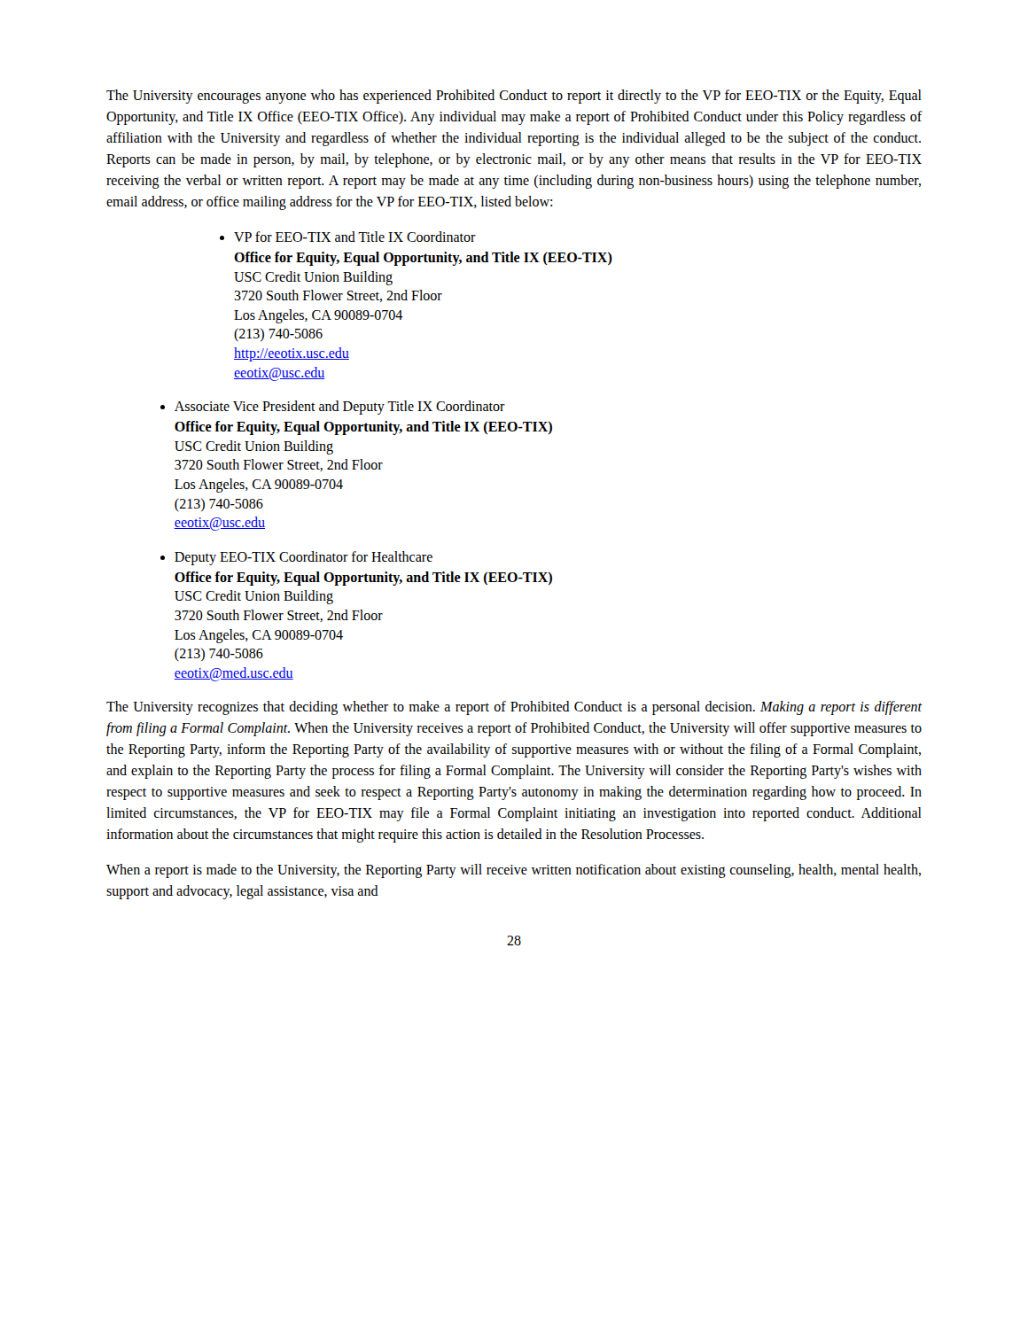The University encourages anyone who has experienced Prohibited Conduct to report it directly to the VP for EEO-TIX or the Equity, Equal Opportunity, and Title IX Office (EEO-TIX Office). Any individual may make a report of Prohibited Conduct under this Policy regardless of affiliation with the University and regardless of whether the individual reporting is the individual alleged to be the subject of the conduct. Reports can be made in person, by mail, by telephone, or by electronic mail, or by any other means that results in the VP for EEO-TIX receiving the verbal or written report. A report may be made at any time (including during non-business hours) using the telephone number, email address, or office mailing address for the VP for EEO-TIX, listed below:
VP for EEO-TIX and Title IX Coordinator
Office for Equity, Equal Opportunity, and Title IX (EEO-TIX)
USC Credit Union Building
3720 South Flower Street, 2nd Floor
Los Angeles, CA 90089-0704
(213) 740-5086
http://eeotix.usc.edu
eeotix@usc.edu
Associate Vice President and Deputy Title IX Coordinator
Office for Equity, Equal Opportunity, and Title IX (EEO-TIX)
USC Credit Union Building
3720 South Flower Street, 2nd Floor
Los Angeles, CA 90089-0704
(213) 740-5086
eeotix@usc.edu
Deputy EEO-TIX Coordinator for Healthcare
Office for Equity, Equal Opportunity, and Title IX (EEO-TIX)
USC Credit Union Building
3720 South Flower Street, 2nd Floor
Los Angeles, CA 90089-0704
(213) 740-5086
eeotix@med.usc.edu
The University recognizes that deciding whether to make a report of Prohibited Conduct is a personal decision. Making a report is different from filing a Formal Complaint. When the University receives a report of Prohibited Conduct, the University will offer supportive measures to the Reporting Party, inform the Reporting Party of the availability of supportive measures with or without the filing of a Formal Complaint, and explain to the Reporting Party the process for filing a Formal Complaint. The University will consider the Reporting Party's wishes with respect to supportive measures and seek to respect a Reporting Party's autonomy in making the determination regarding how to proceed. In limited circumstances, the VP for EEO-TIX may file a Formal Complaint initiating an investigation into reported conduct. Additional information about the circumstances that might require this action is detailed in the Resolution Processes.
When a report is made to the University, the Reporting Party will receive written notification about existing counseling, health, mental health, support and advocacy, legal assistance, visa and
28